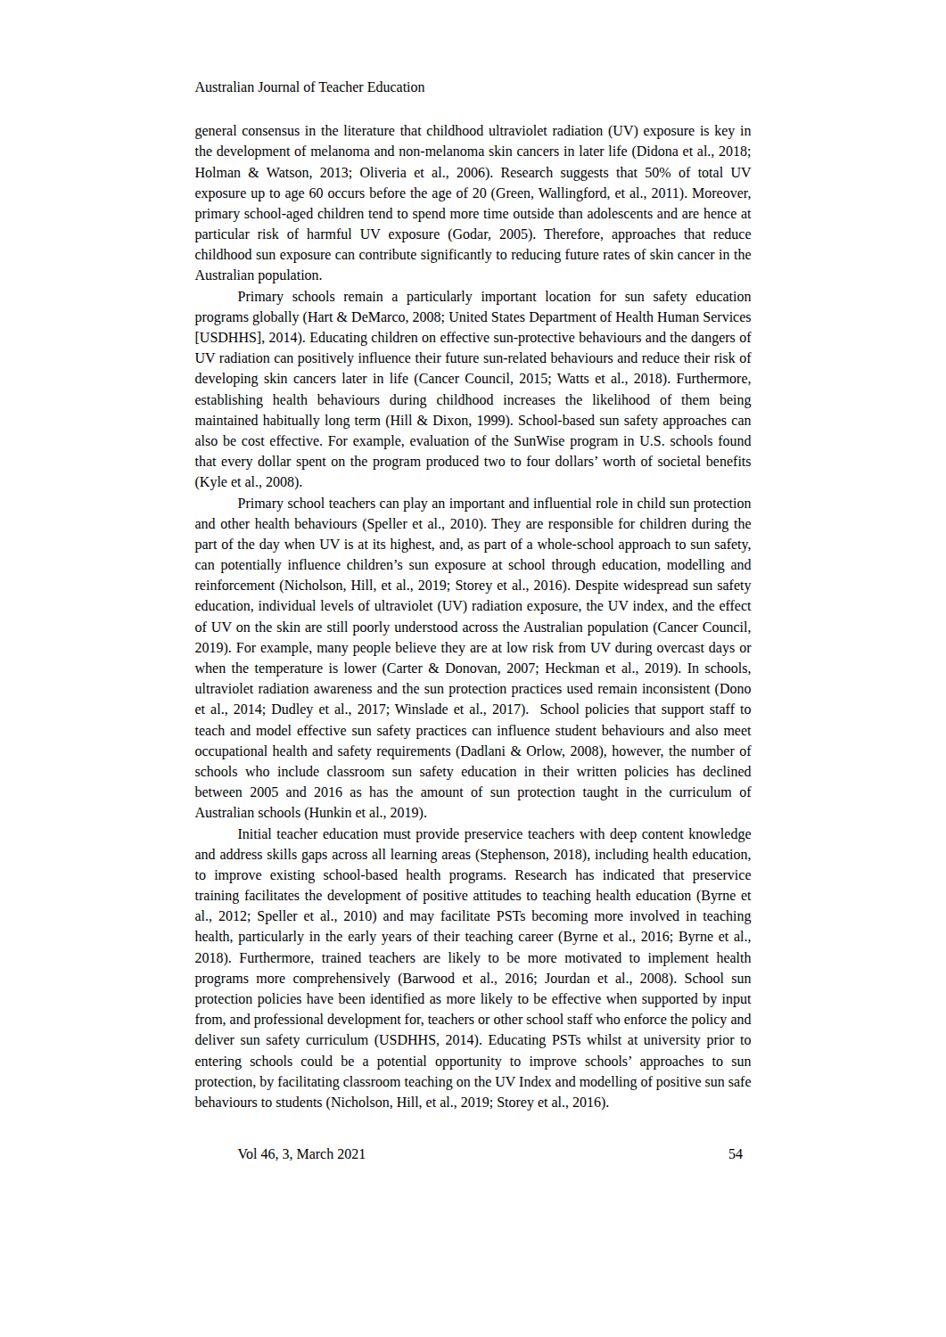Australian Journal of Teacher Education
general consensus in the literature that childhood ultraviolet radiation (UV) exposure is key in the development of melanoma and non-melanoma skin cancers in later life (Didona et al., 2018; Holman & Watson, 2013; Oliveria et al., 2006). Research suggests that 50% of total UV exposure up to age 60 occurs before the age of 20 (Green, Wallingford, et al., 2011). Moreover, primary school-aged children tend to spend more time outside than adolescents and are hence at particular risk of harmful UV exposure (Godar, 2005). Therefore, approaches that reduce childhood sun exposure can contribute significantly to reducing future rates of skin cancer in the Australian population.
Primary schools remain a particularly important location for sun safety education programs globally (Hart & DeMarco, 2008; United States Department of Health Human Services [USDHHS], 2014). Educating children on effective sun-protective behaviours and the dangers of UV radiation can positively influence their future sun-related behaviours and reduce their risk of developing skin cancers later in life (Cancer Council, 2015; Watts et al., 2018). Furthermore, establishing health behaviours during childhood increases the likelihood of them being maintained habitually long term (Hill & Dixon, 1999). School-based sun safety approaches can also be cost effective. For example, evaluation of the SunWise program in U.S. schools found that every dollar spent on the program produced two to four dollars’ worth of societal benefits (Kyle et al., 2008).
Primary school teachers can play an important and influential role in child sun protection and other health behaviours (Speller et al., 2010). They are responsible for children during the part of the day when UV is at its highest, and, as part of a whole-school approach to sun safety, can potentially influence children’s sun exposure at school through education, modelling and reinforcement (Nicholson, Hill, et al., 2019; Storey et al., 2016). Despite widespread sun safety education, individual levels of ultraviolet (UV) radiation exposure, the UV index, and the effect of UV on the skin are still poorly understood across the Australian population (Cancer Council, 2019). For example, many people believe they are at low risk from UV during overcast days or when the temperature is lower (Carter & Donovan, 2007; Heckman et al., 2019). In schools, ultraviolet radiation awareness and the sun protection practices used remain inconsistent (Dono et al., 2014; Dudley et al., 2017; Winslade et al., 2017). School policies that support staff to teach and model effective sun safety practices can influence student behaviours and also meet occupational health and safety requirements (Dadlani & Orlow, 2008), however, the number of schools who include classroom sun safety education in their written policies has declined between 2005 and 2016 as has the amount of sun protection taught in the curriculum of Australian schools (Hunkin et al., 2019).
Initial teacher education must provide preservice teachers with deep content knowledge and address skills gaps across all learning areas (Stephenson, 2018), including health education, to improve existing school-based health programs. Research has indicated that preservice training facilitates the development of positive attitudes to teaching health education (Byrne et al., 2012; Speller et al., 2010) and may facilitate PSTs becoming more involved in teaching health, particularly in the early years of their teaching career (Byrne et al., 2016; Byrne et al., 2018). Furthermore, trained teachers are likely to be more motivated to implement health programs more comprehensively (Barwood et al., 2016; Jourdan et al., 2008). School sun protection policies have been identified as more likely to be effective when supported by input from, and professional development for, teachers or other school staff who enforce the policy and deliver sun safety curriculum (USDHHS, 2014). Educating PSTs whilst at university prior to entering schools could be a potential opportunity to improve schools’ approaches to sun protection, by facilitating classroom teaching on the UV Index and modelling of positive sun safe behaviours to students (Nicholson, Hill, et al., 2019; Storey et al., 2016).
Vol 46, 3, March 2021 54